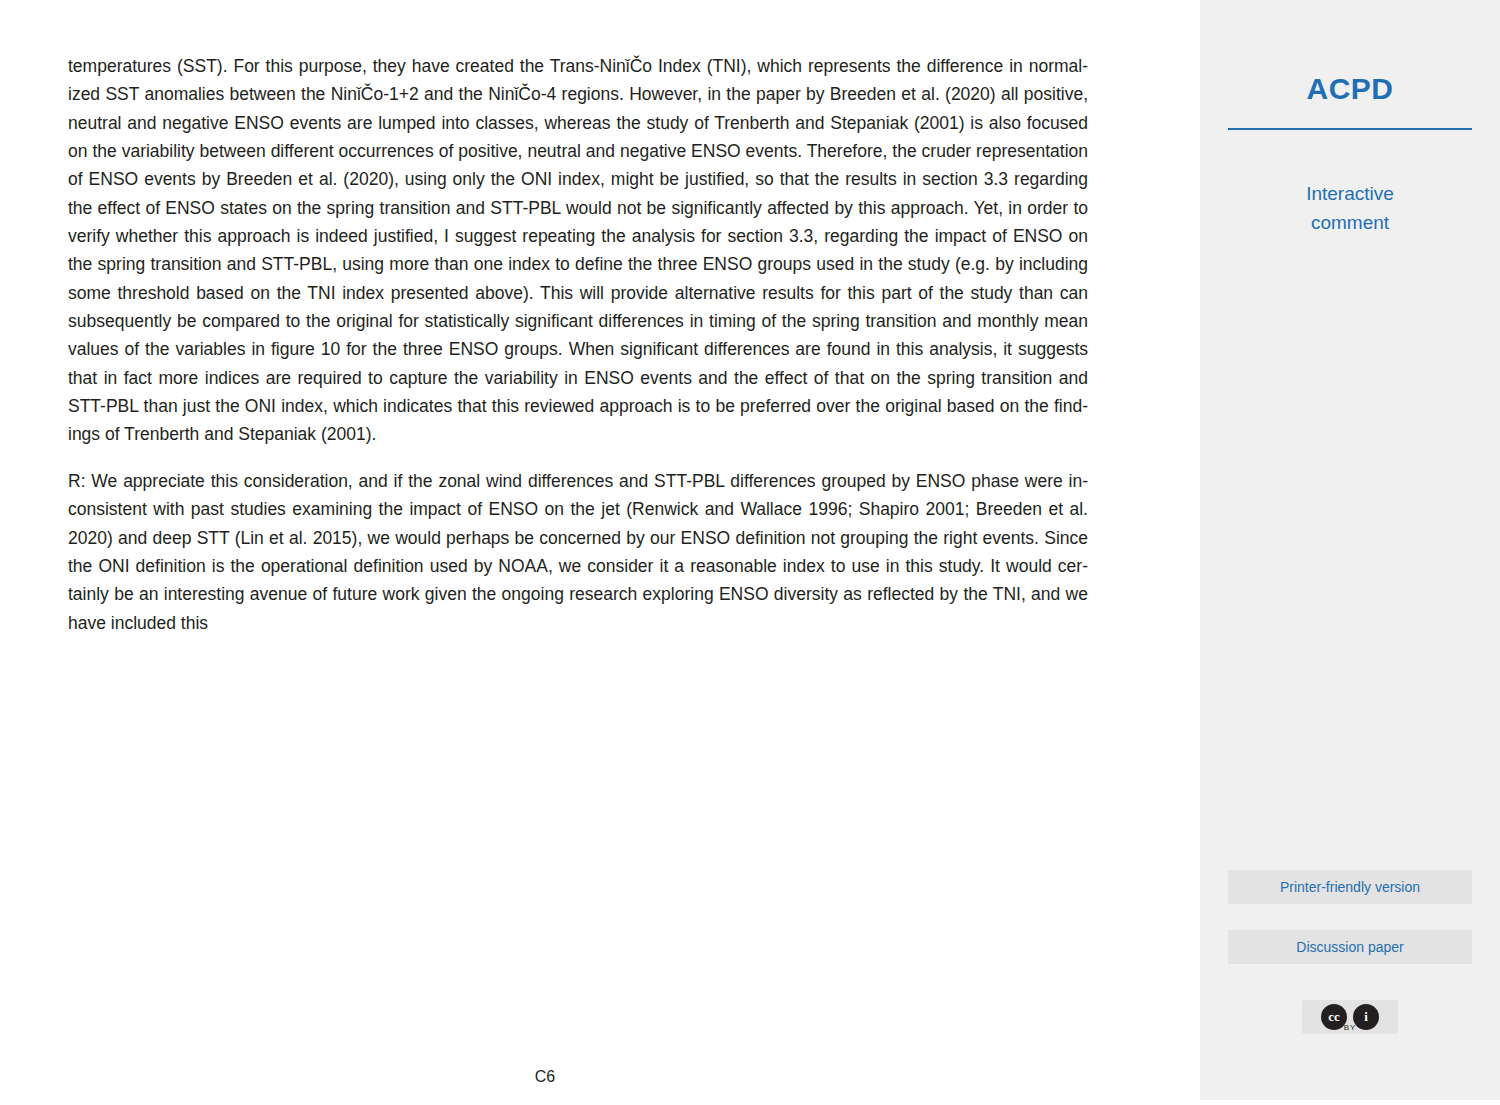ACPD
Interactive
comment
Printer-friendly version Discussion paper
cc
i
BY
temperatures (SST). For this purpose, they have created the Trans-NinǐČo Index (TNI), which represents the difference in normalized SST anomalies between the NinǐČo-1+2 and the NinǐČo-4 regions. However, in the paper by Breeden et al. (2020) all positive, neutral and negative ENSO events are lumped into classes, whereas the study of Trenberth and Stepaniak (2001) is also focused on the variability between different occurrences of positive, neutral and negative ENSO events. Therefore, the cruder representation of ENSO events by Breeden et al. (2020), using only the ONI index, might be justified, so that the results in section 3.3 regarding the effect of ENSO states on the spring transition and STT-PBL would not be significantly affected by this approach. Yet, in order to verify whether this approach is indeed justified, I suggest repeating the analysis for section 3.3, regarding the impact of ENSO on the spring transition and STT-PBL, using more than one index to define the three ENSO groups used in the study (e.g. by including some threshold based on the TNI index presented above). This will provide alternative results for this part of the study than can subsequently be compared to the original for statistically significant differences in timing of the spring transition and monthly mean values of the variables in figure 10 for the three ENSO groups. When significant differences are found in this analysis, it suggests that in fact more indices are required to capture the variability in ENSO events and the effect of that on the spring transition and STT-PBL than just the ONI index, which indicates that this reviewed approach is to be preferred over the original based on the findings of Trenberth and Stepaniak (2001).
R: We appreciate this consideration, and if the zonal wind differences and STT-PBL differences grouped by ENSO phase were inconsistent with past studies examining the impact of ENSO on the jet (Renwick and Wallace 1996; Shapiro 2001; Breeden et al. 2020) and deep STT (Lin et al. 2015), we would perhaps be concerned by our ENSO definition not grouping the right events. Since the ONI definition is the operational definition used by NOAA, we consider it a reasonable index to use in this study. It would certainly be an interesting avenue of future work given the ongoing research exploring ENSO diversity as reflected by the TNI, and we have included this
C6